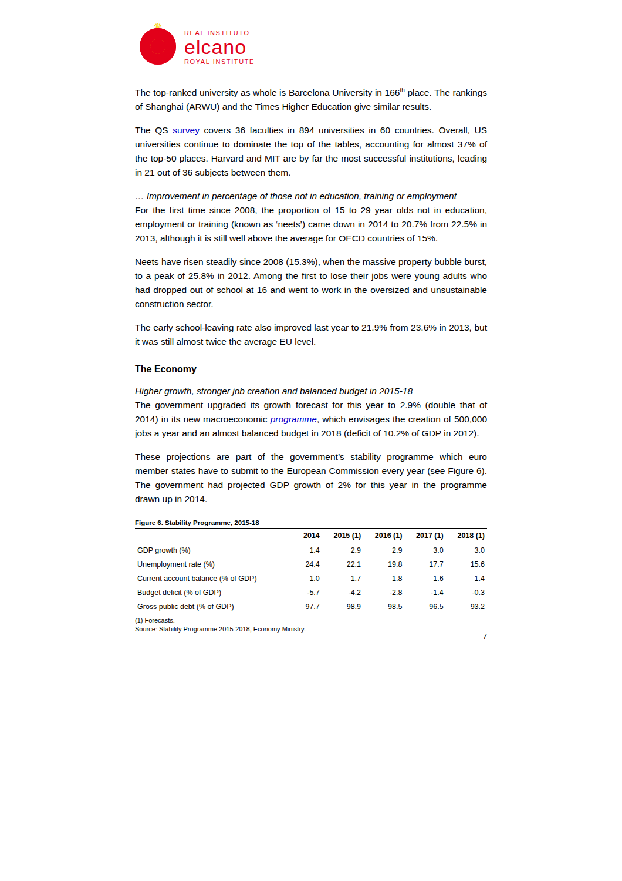♛
REAL INSTITUTO
elcano
ROYAL INSTITUTE
The top-ranked university as whole is Barcelona University in 166th place. The rankings of Shanghai (ARWU) and the Times Higher Education give similar results.
The QS survey covers 36 faculties in 894 universities in 60 countries. Overall, US universities continue to dominate the top of the tables, accounting for almost 37% of the top-50 places. Harvard and MIT are by far the most successful institutions, leading in 21 out of 36 subjects between them.
… Improvement in percentage of those not in education, training or employment
For the first time since 2008, the proportion of 15 to 29 year olds not in education, employment or training (known as ‘neets’) came down in 2014 to 20.7% from 22.5% in 2013, although it is still well above the average for OECD countries of 15%.
Neets have risen steadily since 2008 (15.3%), when the massive property bubble burst, to a peak of 25.8% in 2012. Among the first to lose their jobs were young adults who had dropped out of school at 16 and went to work in the oversized and unsustainable construction sector.
The early school-leaving rate also improved last year to 21.9% from 23.6% in 2013, but it was still almost twice the average EU level.
The Economy
Higher growth, stronger job creation and balanced budget in 2015-18
The government upgraded its growth forecast for this year to 2.9% (double that of 2014) in its new macroeconomic programme, which envisages the creation of 500,000 jobs a year and an almost balanced budget in 2018 (deficit of 10.2% of GDP in 2012).
These projections are part of the government’s stability programme which euro member states have to submit to the European Commission every year (see Figure 6). The government had projected GDP growth of 2% for this year in the programme drawn up in 2014.
Figure 6. Stability Programme, 2015-18
| | 2014 | 2015 (1) | 2016 (1) | 2017 (1) | 2018 (1) |
| --- | --- | --- | --- | --- | --- |
| GDP growth (%) | 1.4 | 2.9 | 2.9 | 3.0 | 3.0 |
| Unemployment rate (%) | 24.4 | 22.1 | 19.8 | 17.7 | 15.6 |
| Current account balance (% of GDP) | 1.0 | 1.7 | 1.8 | 1.6 | 1.4 |
| Budget deficit (% of GDP) | -5.7 | -4.2 | -2.8 | -1.4 | -0.3 |
| Gross public debt (% of GDP) | 97.7 | 98.9 | 98.5 | 96.5 | 93.2 |
(1) Forecasts.
Source: Stability Programme 2015-2018, Economy Ministry.
7